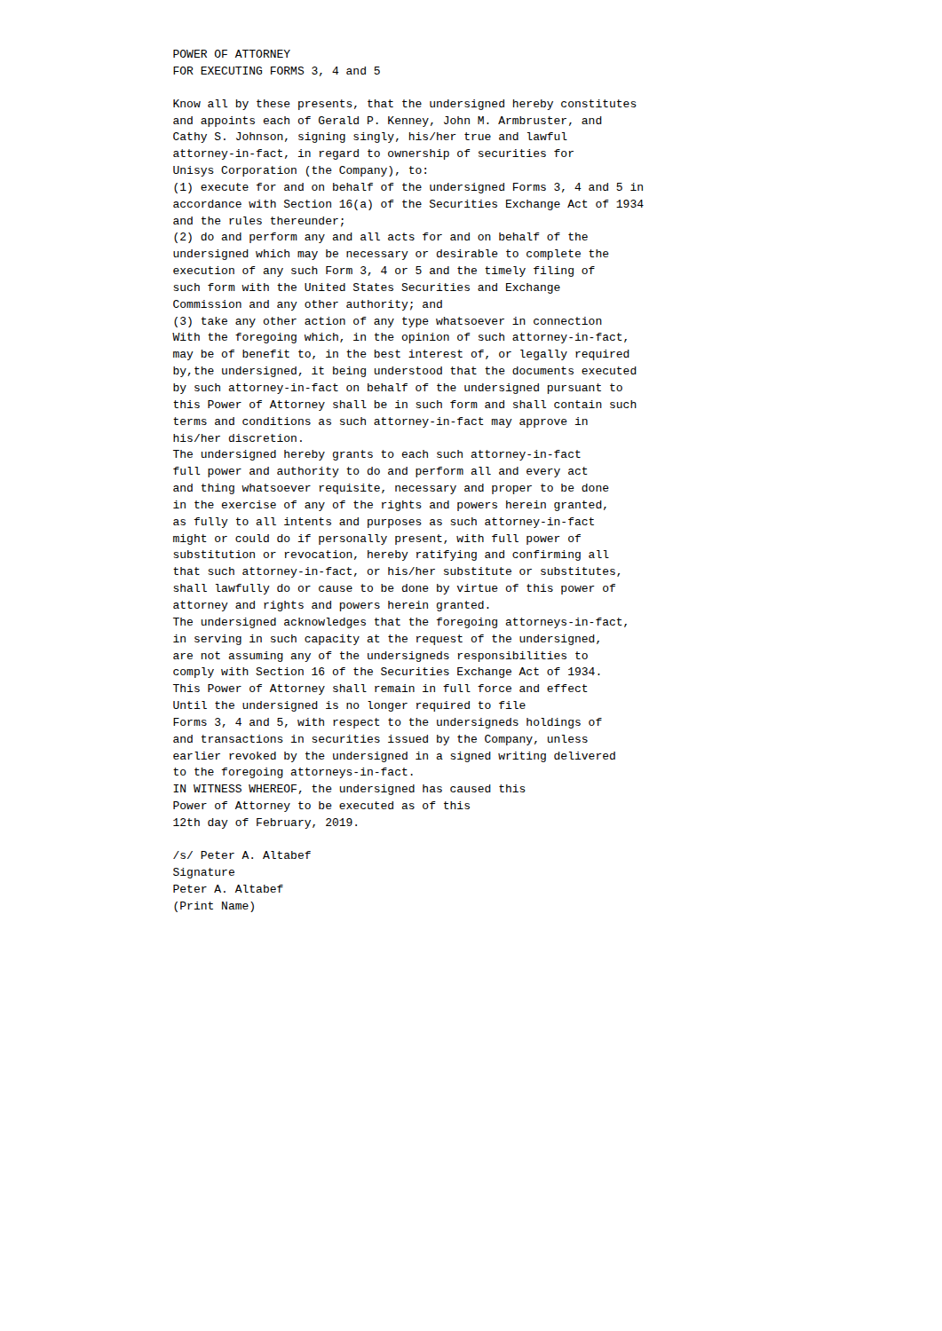POWER OF ATTORNEY
FOR EXECUTING FORMS 3, 4 and 5
Know all by these presents, that the undersigned hereby constitutes
and appoints each of Gerald P. Kenney, John M. Armbruster, and
Cathy S. Johnson, signing singly, his/her true and lawful
attorney-in-fact, in regard to ownership of securities for
Unisys Corporation (the Company), to:
(1) execute for and on behalf of the undersigned Forms 3, 4 and 5 in
accordance with Section 16(a) of the Securities Exchange Act of 1934
and the rules thereunder;
(2) do and perform any and all acts for and on behalf of the
undersigned which may be necessary or desirable to complete the
execution of any such Form 3, 4 or 5 and the timely filing of
such form with the United States Securities and Exchange
Commission and any other authority; and
(3) take any other action of any type whatsoever in connection
With the foregoing which, in the opinion of such attorney-in-fact,
may be of benefit to, in the best interest of, or legally required
by,the undersigned, it being understood that the documents executed
by such attorney-in-fact on behalf of the undersigned pursuant to
this Power of Attorney shall be in such form and shall contain such
terms and conditions as such attorney-in-fact may approve in
his/her discretion.
The undersigned hereby grants to each such attorney-in-fact
full power and authority to do and perform all and every act
and thing whatsoever requisite, necessary and proper to be done
in the exercise of any of the rights and powers herein granted,
as fully to all intents and purposes as such attorney-in-fact
might or could do if personally present, with full power of
substitution or revocation, hereby ratifying and confirming all
that such attorney-in-fact, or his/her substitute or substitutes,
shall lawfully do or cause to be done by virtue of this power of
attorney and rights and powers herein granted.
The undersigned acknowledges that the foregoing attorneys-in-fact,
in serving in such capacity at the request of the undersigned,
are not assuming any of the undersigneds responsibilities to
comply with Section 16 of the Securities Exchange Act of 1934.
This Power of Attorney shall remain in full force and effect
Until the undersigned is no longer required to file
Forms 3, 4 and 5, with respect to the undersigneds holdings of
and transactions in securities issued by the Company, unless
earlier revoked by the undersigned in a signed writing delivered
to the foregoing attorneys-in-fact.
IN WITNESS WHEREOF, the undersigned has caused this
Power of Attorney to be executed as of this
12th day of February, 2019.
/s/ Peter A. Altabef
Signature
Peter A. Altabef
(Print Name)